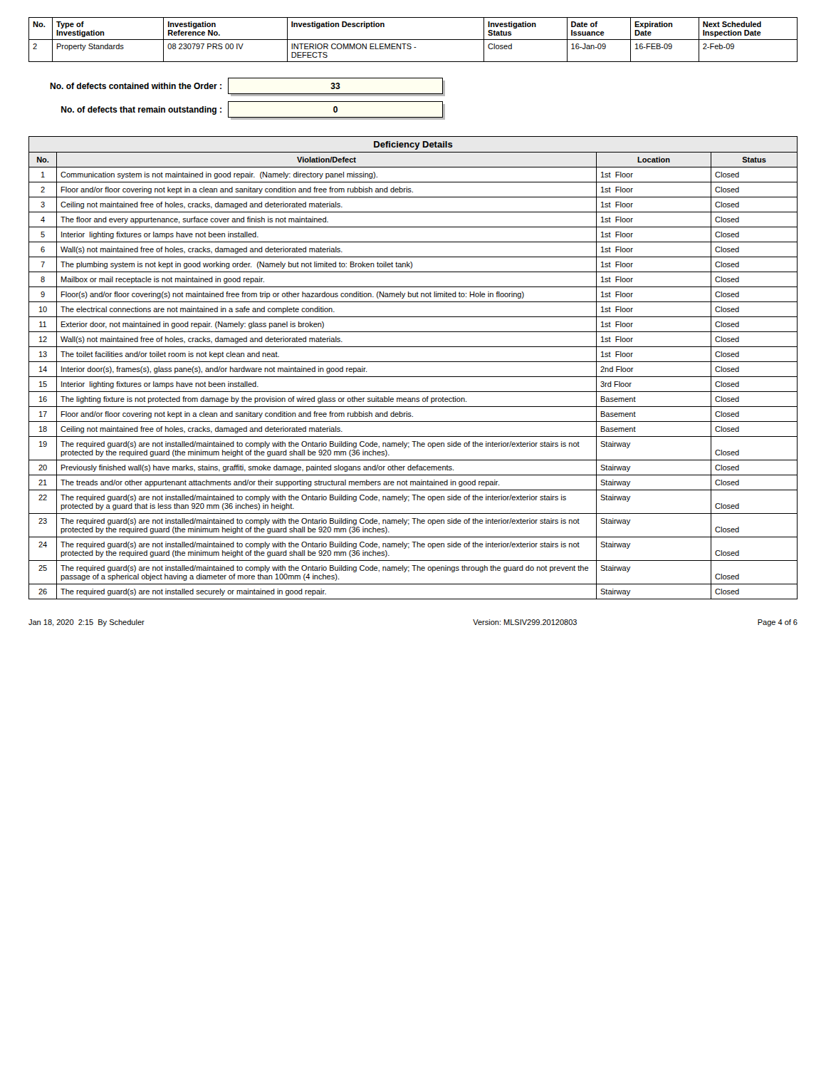| No. | Type of Investigation | Investigation Reference No. | Investigation Description | Investigation Status | Date of Issuance | Expiration Date | Next Scheduled Inspection Date |
| --- | --- | --- | --- | --- | --- | --- | --- |
| 2 | Property Standards | 08 230797 PRS 00 IV | INTERIOR COMMON ELEMENTS - DEFECTS | Closed | 16-Jan-09 | 16-FEB-09 | 2-Feb-09 |
| No. of defects contained within the Order : | 33 |
| No. of defects that remain outstanding : | 0 |
Deficiency Details
| No. | Violation/Defect | Location | Status |
| --- | --- | --- | --- |
| 1 | Communication system is not maintained in good repair. (Namely: directory panel missing). | 1st Floor | Closed |
| 2 | Floor and/or floor covering not kept in a clean and sanitary condition and free from rubbish and debris. | 1st Floor | Closed |
| 3 | Ceiling not maintained free of holes, cracks, damaged and deteriorated materials. | 1st Floor | Closed |
| 4 | The floor and every appurtenance, surface cover and finish is not maintained. | 1st Floor | Closed |
| 5 | Interior lighting fixtures or lamps have not been installed. | 1st Floor | Closed |
| 6 | Wall(s) not maintained free of holes, cracks, damaged and deteriorated materials. | 1st Floor | Closed |
| 7 | The plumbing system is not kept in good working order. (Namely but not limited to: Broken toilet tank) | 1st Floor | Closed |
| 8 | Mailbox or mail receptacle is not maintained in good repair. | 1st Floor | Closed |
| 9 | Floor(s) and/or floor covering(s) not maintained free from trip or other hazardous condition. (Namely but not limited to: Hole in flooring) | 1st Floor | Closed |
| 10 | The electrical connections are not maintained in a safe and complete condition. | 1st Floor | Closed |
| 11 | Exterior door, not maintained in good repair. (Namely: glass panel is broken) | 1st Floor | Closed |
| 12 | Wall(s) not maintained free of holes, cracks, damaged and deteriorated materials. | 1st Floor | Closed |
| 13 | The toilet facilities and/or toilet room is not kept clean and neat. | 1st Floor | Closed |
| 14 | Interior door(s), frames(s), glass pane(s), and/or hardware not maintained in good repair. | 2nd Floor | Closed |
| 15 | Interior lighting fixtures or lamps have not been installed. | 3rd Floor | Closed |
| 16 | The lighting fixture is not protected from damage by the provision of wired glass or other suitable means of protection. | Basement | Closed |
| 17 | Floor and/or floor covering not kept in a clean and sanitary condition and free from rubbish and debris. | Basement | Closed |
| 18 | Ceiling not maintained free of holes, cracks, damaged and deteriorated materials. | Basement | Closed |
| 19 | The required guard(s) are not installed/maintained to comply with the Ontario Building Code, namely; The open side of the interior/exterior stairs is not protected by the required guard (the minimum height of the guard shall be 920 mm (36 inches). | Stairway | Closed |
| 20 | Previously finished wall(s) have marks, stains, graffiti, smoke damage, painted slogans and/or other defacements. | Stairway | Closed |
| 21 | The treads and/or other appurtenant attachments and/or their supporting structural members are not maintained in good repair. | Stairway | Closed |
| 22 | The required guard(s) are not installed/maintained to comply with the Ontario Building Code, namely; The open side of the interior/exterior stairs is protected by a guard that is less than 920 mm (36 inches) in height. | Stairway | Closed |
| 23 | The required guard(s) are not installed/maintained to comply with the Ontario Building Code, namely; The open side of the interior/exterior stairs is not protected by the required guard (the minimum height of the guard shall be 920 mm (36 inches). | Stairway | Closed |
| 24 | The required guard(s) are not installed/maintained to comply with the Ontario Building Code, namely; The open side of the interior/exterior stairs is not protected by the required guard (the minimum height of the guard shall be 920 mm (36 inches). | Stairway | Closed |
| 25 | The required guard(s) are not installed/maintained to comply with the Ontario Building Code, namely; The openings through the guard do not prevent the passage of a spherical object having a diameter of more than 100mm (4 inches). | Stairway | Closed |
| 26 | The required guard(s) are not installed securely or maintained in good repair. | Stairway | Closed |
| Jan 18, 2020 2:15 By Scheduler | Version: MLSIV299.20120803 | Page 4 of 6 |